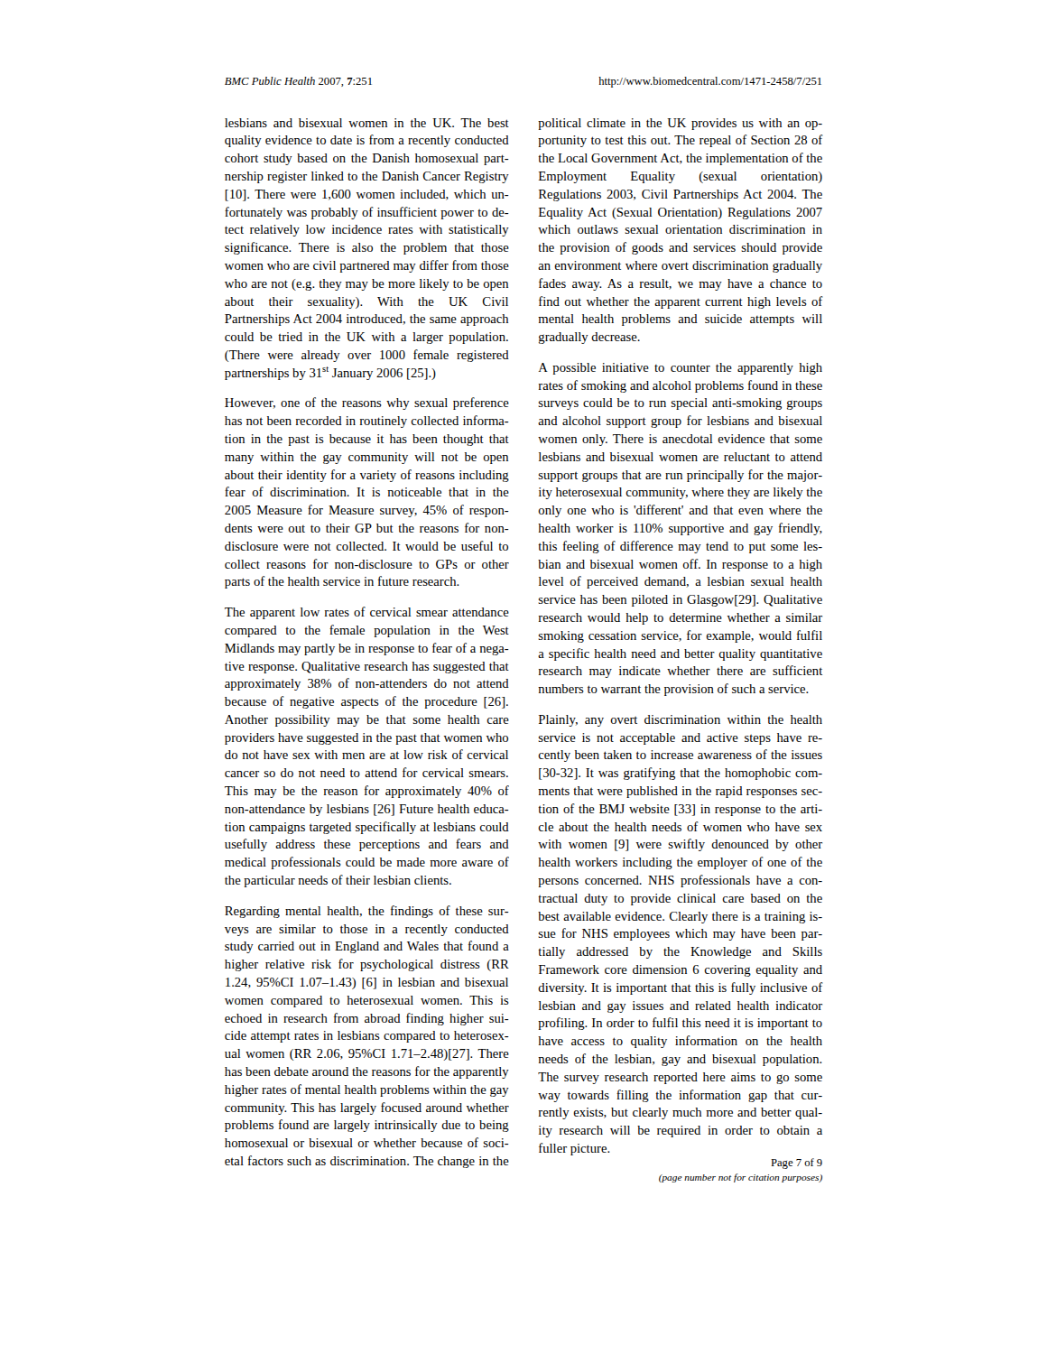BMC Public Health 2007, 7:251
http://www.biomedcentral.com/1471-2458/7/251
lesbians and bisexual women in the UK. The best quality evidence to date is from a recently conducted cohort study based on the Danish homosexual partnership register linked to the Danish Cancer Registry [10]. There were 1,600 women included, which unfortunately was probably of insufficient power to detect relatively low incidence rates with statistically significance. There is also the problem that those women who are civil partnered may differ from those who are not (e.g. they may be more likely to be open about their sexuality). With the UK Civil Partnerships Act 2004 introduced, the same approach could be tried in the UK with a larger population. (There were already over 1000 female registered partnerships by 31st January 2006 [25].)
However, one of the reasons why sexual preference has not been recorded in routinely collected information in the past is because it has been thought that many within the gay community will not be open about their identity for a variety of reasons including fear of discrimination. It is noticeable that in the 2005 Measure for Measure survey, 45% of respondents were out to their GP but the reasons for non-disclosure were not collected. It would be useful to collect reasons for non-disclosure to GPs or other parts of the health service in future research.
The apparent low rates of cervical smear attendance compared to the female population in the West Midlands may partly be in response to fear of a negative response. Qualitative research has suggested that approximately 38% of non-attenders do not attend because of negative aspects of the procedure [26]. Another possibility may be that some health care providers have suggested in the past that women who do not have sex with men are at low risk of cervical cancer so do not need to attend for cervical smears. This may be the reason for approximately 40% of non-attendance by lesbians [26] Future health education campaigns targeted specifically at lesbians could usefully address these perceptions and fears and medical professionals could be made more aware of the particular needs of their lesbian clients.
Regarding mental health, the findings of these surveys are similar to those in a recently conducted study carried out in England and Wales that found a higher relative risk for psychological distress (RR 1.24, 95%CI 1.07–1.43) [6] in lesbian and bisexual women compared to heterosexual women. This is echoed in research from abroad finding higher suicide attempt rates in lesbians compared to heterosexual women (RR 2.06, 95%CI 1.71–2.48)[27]. There has been debate around the reasons for the apparently higher rates of mental health problems within the gay community. This has largely focused around whether problems found are largely intrinsically due to being homosexual or bisexual or whether because of societal factors such as discrimination. The change in the political climate in the UK provides us with an opportunity to test this out. The repeal of Section 28 of the Local Government Act, the implementation of the Employment Equality (sexual orientation) Regulations 2003, Civil Partnerships Act 2004. The Equality Act (Sexual Orientation) Regulations 2007 which outlaws sexual orientation discrimination in the provision of goods and services should provide an environment where overt discrimination gradually fades away. As a result, we may have a chance to find out whether the apparent current high levels of mental health problems and suicide attempts will gradually decrease.
A possible initiative to counter the apparently high rates of smoking and alcohol problems found in these surveys could be to run special anti-smoking groups and alcohol support group for lesbians and bisexual women only. There is anecdotal evidence that some lesbians and bisexual women are reluctant to attend support groups that are run principally for the majority heterosexual community, where they are likely the only one who is 'different' and that even where the health worker is 110% supportive and gay friendly, this feeling of difference may tend to put some lesbian and bisexual women off. In response to a high level of perceived demand, a lesbian sexual health service has been piloted in Glasgow[29]. Qualitative research would help to determine whether a similar smoking cessation service, for example, would fulfil a specific health need and better quality quantitative research may indicate whether there are sufficient numbers to warrant the provision of such a service.
Plainly, any overt discrimination within the health service is not acceptable and active steps have recently been taken to increase awareness of the issues [30-32]. It was gratifying that the homophobic comments that were published in the rapid responses section of the BMJ website [33] in response to the article about the health needs of women who have sex with women [9] were swiftly denounced by other health workers including the employer of one of the persons concerned. NHS professionals have a contractual duty to provide clinical care based on the best available evidence. Clearly there is a training issue for NHS employees which may have been partially addressed by the Knowledge and Skills Framework core dimension 6 covering equality and diversity. It is important that this is fully inclusive of lesbian and gay issues and related health indicator profiling. In order to fulfil this need it is important to have access to quality information on the health needs of the lesbian, gay and bisexual population. The survey research reported here aims to go some way towards filling the information gap that currently exists, but clearly much more and better quality research will be required in order to obtain a fuller picture.
Page 7 of 9
(page number not for citation purposes)